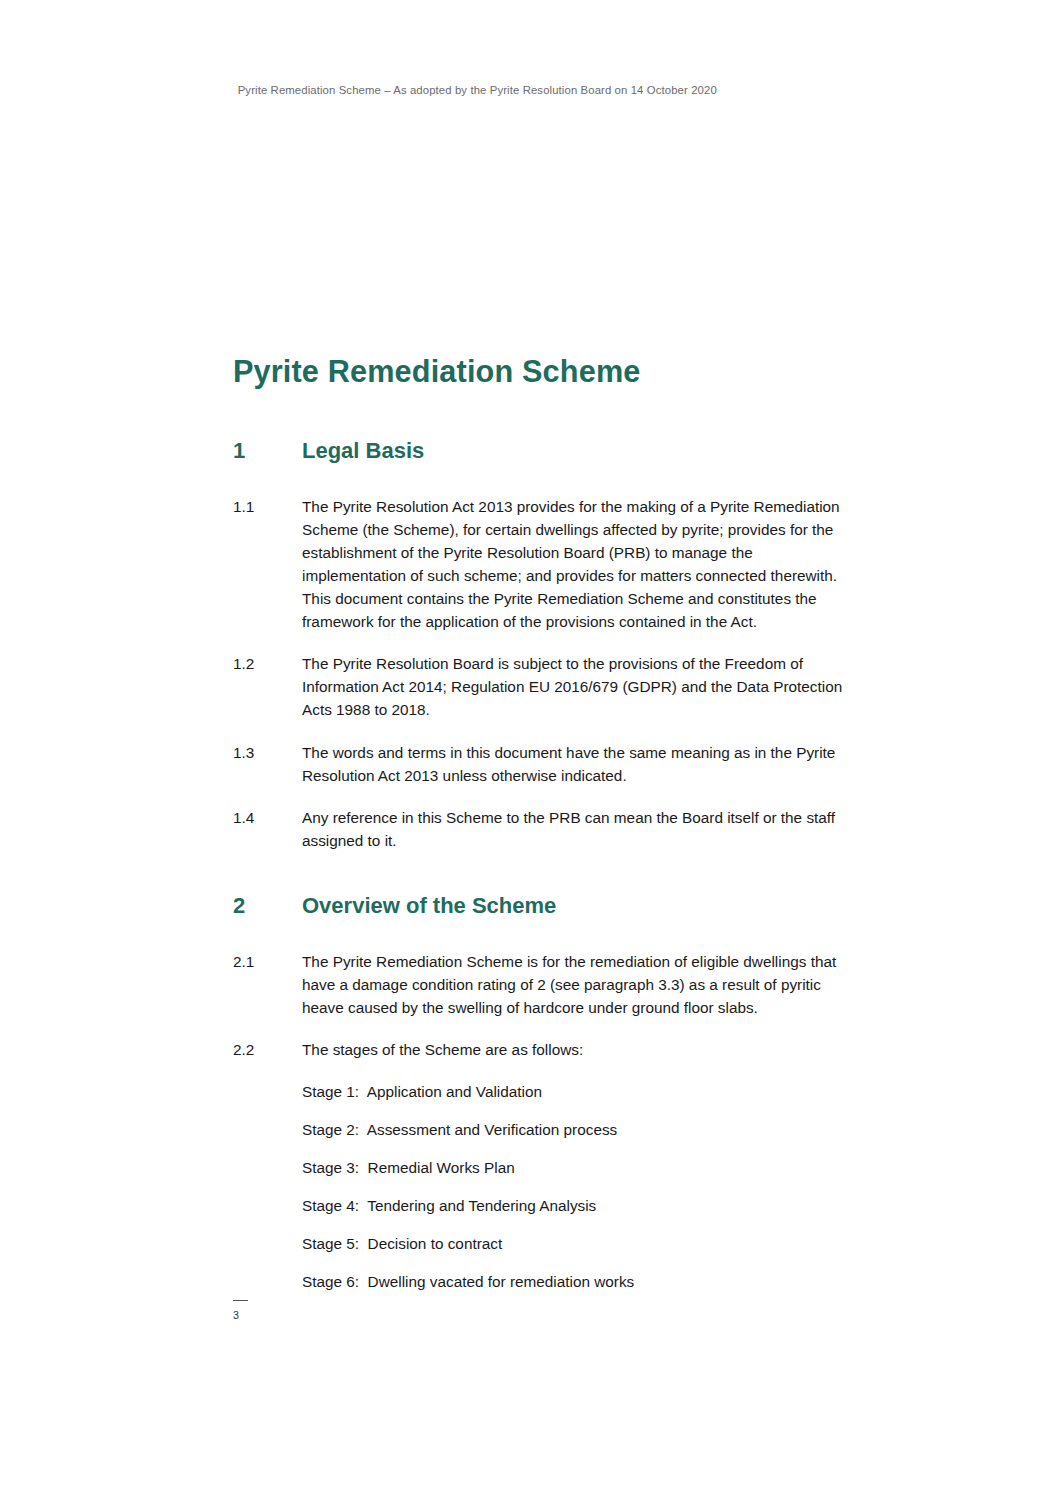Pyrite Remediation Scheme – As adopted by the Pyrite Resolution Board on 14 October 2020
Pyrite Remediation Scheme
1 Legal Basis
1.1 The Pyrite Resolution Act 2013 provides for the making of a Pyrite Remediation Scheme (the Scheme), for certain dwellings affected by pyrite; provides for the establishment of the Pyrite Resolution Board (PRB) to manage the implementation of such scheme; and provides for matters connected therewith. This document contains the Pyrite Remediation Scheme and constitutes the framework for the application of the provisions contained in the Act.
1.2 The Pyrite Resolution Board is subject to the provisions of the Freedom of Information Act 2014; Regulation EU 2016/679 (GDPR) and the Data Protection Acts 1988 to 2018.
1.3 The words and terms in this document have the same meaning as in the Pyrite Resolution Act 2013 unless otherwise indicated.
1.4 Any reference in this Scheme to the PRB can mean the Board itself or the staff assigned to it.
2 Overview of the Scheme
2.1 The Pyrite Remediation Scheme is for the remediation of eligible dwellings that have a damage condition rating of 2 (see paragraph 3.3) as a result of pyritic heave caused by the swelling of hardcore under ground floor slabs.
2.2 The stages of the Scheme are as follows:
Stage 1: Application and Validation
Stage 2: Assessment and Verification process
Stage 3: Remedial Works Plan
Stage 4: Tendering and Tendering Analysis
Stage 5: Decision to contract
Stage 6: Dwelling vacated for remediation works
3